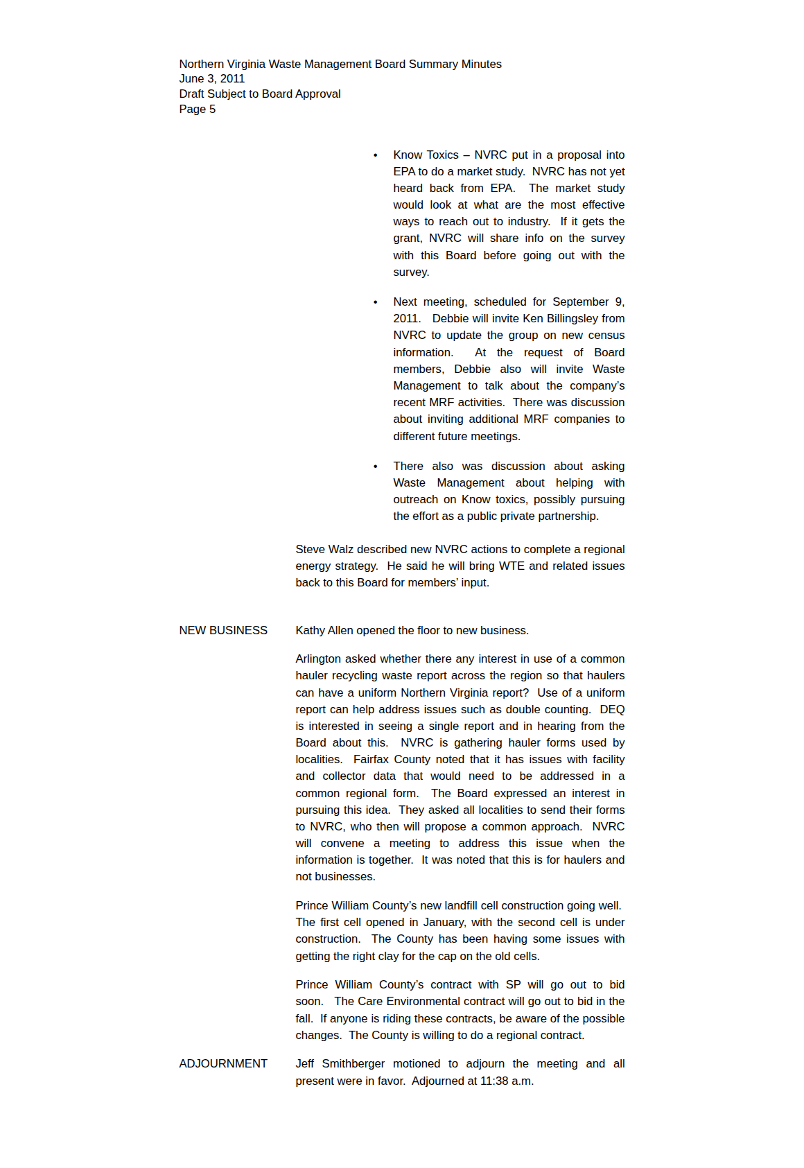Northern Virginia Waste Management Board Summary Minutes
June 3, 2011
Draft Subject to Board Approval
Page 5
Know Toxics – NVRC put in a proposal into EPA to do a market study. NVRC has not yet heard back from EPA. The market study would look at what are the most effective ways to reach out to industry. If it gets the grant, NVRC will share info on the survey with this Board before going out with the survey.
Next meeting, scheduled for September 9, 2011. Debbie will invite Ken Billingsley from NVRC to update the group on new census information. At the request of Board members, Debbie also will invite Waste Management to talk about the company’s recent MRF activities. There was discussion about inviting additional MRF companies to different future meetings.
There also was discussion about asking Waste Management about helping with outreach on Know toxics, possibly pursuing the effort as a public private partnership.
Steve Walz described new NVRC actions to complete a regional energy strategy. He said he will bring WTE and related issues back to this Board for members’ input.
New Business
Kathy Allen opened the floor to new business.
Arlington asked whether there any interest in use of a common hauler recycling waste report across the region so that haulers can have a uniform Northern Virginia report? Use of a uniform report can help address issues such as double counting. DEQ is interested in seeing a single report and in hearing from the Board about this. NVRC is gathering hauler forms used by localities. Fairfax County noted that it has issues with facility and collector data that would need to be addressed in a common regional form. The Board expressed an interest in pursuing this idea. They asked all localities to send their forms to NVRC, who then will propose a common approach. NVRC will convene a meeting to address this issue when the information is together. It was noted that this is for haulers and not businesses.
Prince William County’s new landfill cell construction going well. The first cell opened in January, with the second cell is under construction. The County has been having some issues with getting the right clay for the cap on the old cells.
Prince William County’s contract with SP will go out to bid soon. The Care Environmental contract will go out to bid in the fall. If anyone is riding these contracts, be aware of the possible changes. The County is willing to do a regional contract.
Adjournment
Jeff Smithberger motioned to adjourn the meeting and all present were in favor. Adjourned at 11:38 a.m.